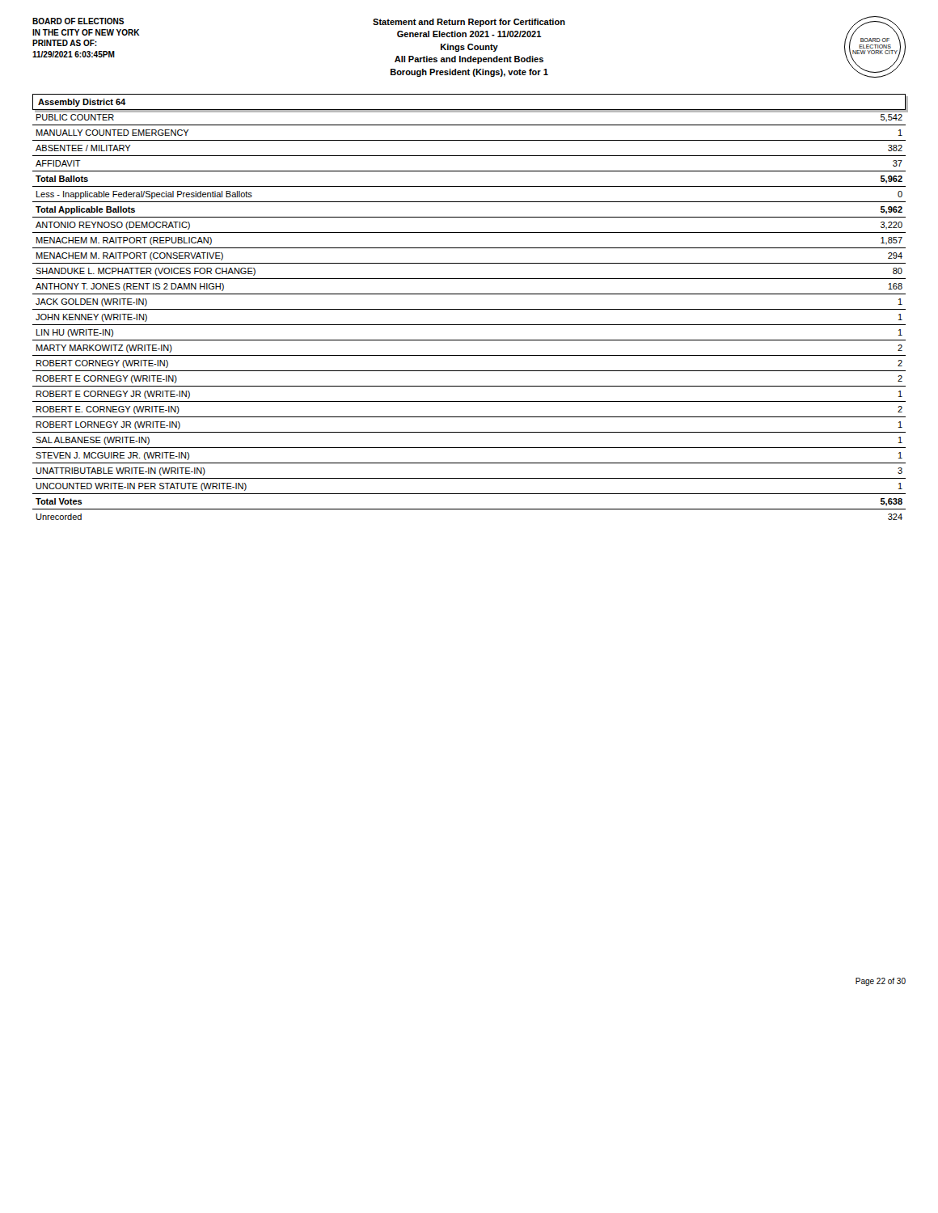BOARD OF ELECTIONS
IN THE CITY OF NEW YORK
PRINTED AS OF:
11/29/2021 6:03:45PM
Statement and Return Report for Certification
General Election 2021 - 11/02/2021
Kings County
All Parties and Independent Bodies
Borough President (Kings), vote for 1
BOARD OF ELECTIONS
NEW YORK CITY
Assembly District 64
| PUBLIC COUNTER | 5,542 |
| MANUALLY COUNTED EMERGENCY | 1 |
| ABSENTEE / MILITARY | 382 |
| AFFIDAVIT | 37 |
| Total Ballots | 5,962 |
| Less - Inapplicable Federal/Special Presidential Ballots | 0 |
| Total Applicable Ballots | 5,962 |
| ANTONIO REYNOSO (DEMOCRATIC) | 3,220 |
| MENACHEM M. RAITPORT (REPUBLICAN) | 1,857 |
| MENACHEM M. RAITPORT (CONSERVATIVE) | 294 |
| SHANDUKE L. MCPHATTER (VOICES FOR CHANGE) | 80 |
| ANTHONY T. JONES (RENT IS 2 DAMN HIGH) | 168 |
| JACK GOLDEN (WRITE-IN) | 1 |
| JOHN KENNEY (WRITE-IN) | 1 |
| LIN HU (WRITE-IN) | 1 |
| MARTY MARKOWITZ (WRITE-IN) | 2 |
| ROBERT CORNEGY (WRITE-IN) | 2 |
| ROBERT E CORNEGY (WRITE-IN) | 2 |
| ROBERT E CORNEGY JR (WRITE-IN) | 1 |
| ROBERT E. CORNEGY (WRITE-IN) | 2 |
| ROBERT LORNEGY JR (WRITE-IN) | 1 |
| SAL ALBANESE (WRITE-IN) | 1 |
| STEVEN J. MCGUIRE JR. (WRITE-IN) | 1 |
| UNATTRIBUTABLE WRITE-IN (WRITE-IN) | 3 |
| UNCOUNTED WRITE-IN PER STATUTE (WRITE-IN) | 1 |
| Total Votes | 5,638 |
| Unrecorded | 324 |
Page 22 of 30